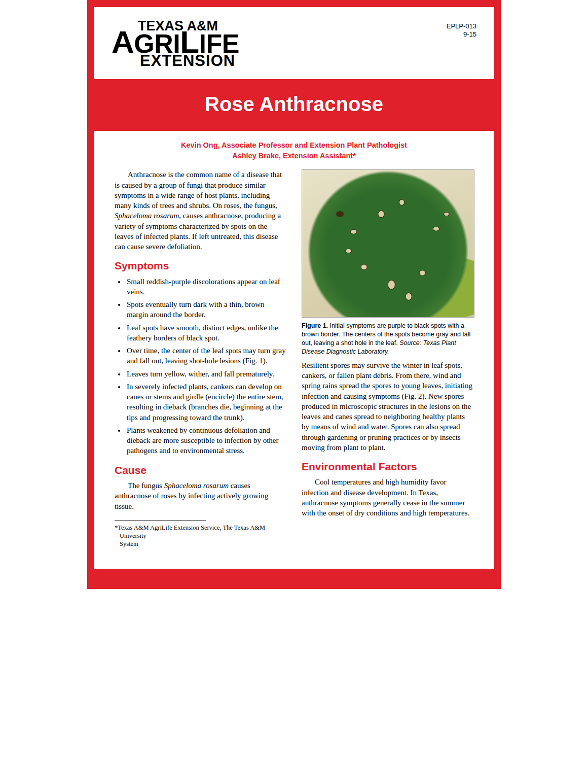TEXAS A&M AGRILIFE EXTENSION
EPLP-013
9-15
Rose Anthracnose
Kevin Ong, Associate Professor and Extension Plant Pathologist
Ashley Brake, Extension Assistant*
Anthracnose is the common name of a disease that is caused by a group of fungi that produce similar symptoms in a wide range of host plants, including many kinds of trees and shrubs. On roses, the fungus, Sphaceloma rosarum, causes anthracnose, producing a variety of symptoms characterized by spots on the leaves of infected plants. If left untreated, this disease can cause severe defoliation.
Symptoms
Small reddish-purple discolorations appear on leaf veins.
Spots eventually turn dark with a thin, brown margin around the border.
Leaf spots have smooth, distinct edges, unlike the feathery borders of black spot.
Over time, the center of the leaf spots may turn gray and fall out, leaving shot-hole lesions (Fig. 1).
Leaves turn yellow, wither, and fall prematurely.
In severely infected plants, cankers can develop on canes or stems and girdle (encircle) the entire stem, resulting in dieback (branches die, beginning at the tips and progressing toward the trunk).
Plants weakened by continuous defoliation and dieback are more susceptible to infection by other pathogens and to environmental stress.
Cause
The fungus Sphaceloma rosarum causes anthracnose of roses by infecting actively growing tissue.
*Texas A&M AgriLife Extension Service, The Texas A&M University
System
Figure 1. Initial symptoms are purple to black spots with a brown border. The centers of the spots become gray and fall out, leaving a shot hole in the leaf. Source: Texas Plant Disease Diagnostic Laboratory.
Resilient spores may survive the winter in leaf spots, cankers, or fallen plant debris. From there, wind and spring rains spread the spores to young leaves, initiating infection and causing symptoms (Fig. 2). New spores produced in microscopic structures in the lesions on the leaves and canes spread to neighboring healthy plants by means of wind and water. Spores can also spread through gardening or pruning practices or by insects moving from plant to plant.
Environmental Factors
Cool temperatures and high humidity favor infection and disease development. In Texas, anthracnose symptoms generally cease in the summer with the onset of dry conditions and high temperatures.